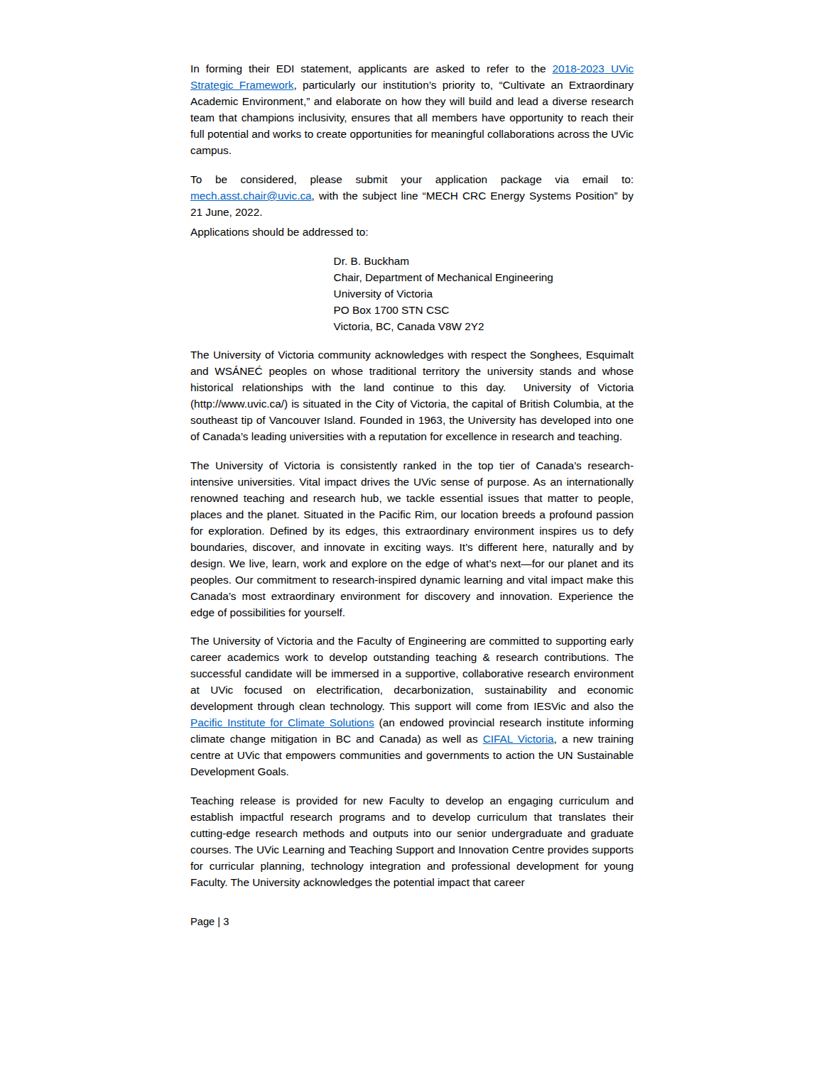In forming their EDI statement, applicants are asked to refer to the 2018-2023 UVic Strategic Framework, particularly our institution’s priority to, “Cultivate an Extraordinary Academic Environment,” and elaborate on how they will build and lead a diverse research team that champions inclusivity, ensures that all members have opportunity to reach their full potential and works to create opportunities for meaningful collaborations across the UVic campus.
To be considered, please submit your application package via email to: mech.asst.chair@uvic.ca, with the subject line “MECH CRC Energy Systems Position” by 21 June, 2022.
Applications should be addressed to:
Dr. B. Buckham Chair, Department of Mechanical Engineering University of Victoria PO Box 1700 STN CSC Victoria, BC, Canada V8W 2Y2
The University of Victoria community acknowledges with respect the Songhees, Esquimalt and WSÁNEĆ peoples on whose traditional territory the university stands and whose historical relationships with the land continue to this day. University of Victoria (http://www.uvic.ca/) is situated in the City of Victoria, the capital of British Columbia, at the southeast tip of Vancouver Island. Founded in 1963, the University has developed into one of Canada’s leading universities with a reputation for excellence in research and teaching.
The University of Victoria is consistently ranked in the top tier of Canada’s research-intensive universities. Vital impact drives the UVic sense of purpose. As an internationally renowned teaching and research hub, we tackle essential issues that matter to people, places and the planet. Situated in the Pacific Rim, our location breeds a profound passion for exploration. Defined by its edges, this extraordinary environment inspires us to defy boundaries, discover, and innovate in exciting ways. It’s different here, naturally and by design. We live, learn, work and explore on the edge of what’s next—for our planet and its peoples. Our commitment to research-inspired dynamic learning and vital impact make this Canada’s most extraordinary environment for discovery and innovation. Experience the edge of possibilities for yourself.
The University of Victoria and the Faculty of Engineering are committed to supporting early career academics work to develop outstanding teaching & research contributions. The successful candidate will be immersed in a supportive, collaborative research environment at UVic focused on electrification, decarbonization, sustainability and economic development through clean technology. This support will come from IESVic and also the Pacific Institute for Climate Solutions (an endowed provincial research institute informing climate change mitigation in BC and Canada) as well as CIFAL Victoria, a new training centre at UVic that empowers communities and governments to action the UN Sustainable Development Goals.
Teaching release is provided for new Faculty to develop an engaging curriculum and establish impactful research programs and to develop curriculum that translates their cutting-edge research methods and outputs into our senior undergraduate and graduate courses. The UVic Learning and Teaching Support and Innovation Centre provides supports for curricular planning, technology integration and professional development for young Faculty. The University acknowledges the potential impact that career
Page | 3